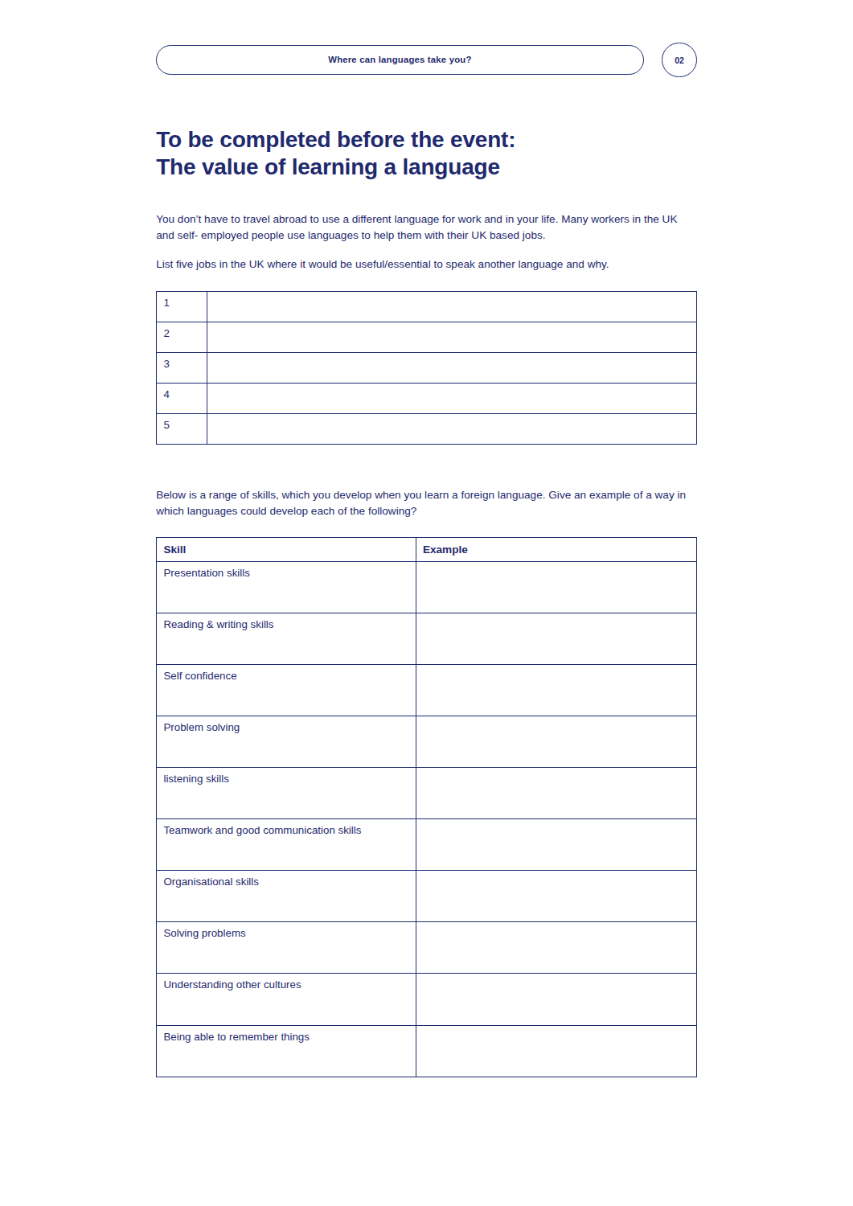Where can languages take you?
02
To be completed before the event:
The value of learning a language
You don’t have to travel abroad to use a different language for work and in your life. Many workers in the UK and self- employed people use languages to help them with their UK based jobs.
List five jobs in the UK where it would be useful/essential to speak another language and why.
| 1 | |
| 2 | |
| 3 | |
| 4 | |
| 5 | |
Below is a range of skills, which you develop when you learn a foreign language. Give an example of a way in which languages could develop each of the following?
| Skill | Example |
| --- | --- |
| Presentation skills | |
| Reading & writing skills | |
| Self confidence | |
| Problem solving | |
| listening skills | |
| Teamwork and good communication skills | |
| Organisational skills | |
| Solving problems | |
| Understanding other cultures | |
| Being able to remember things | |